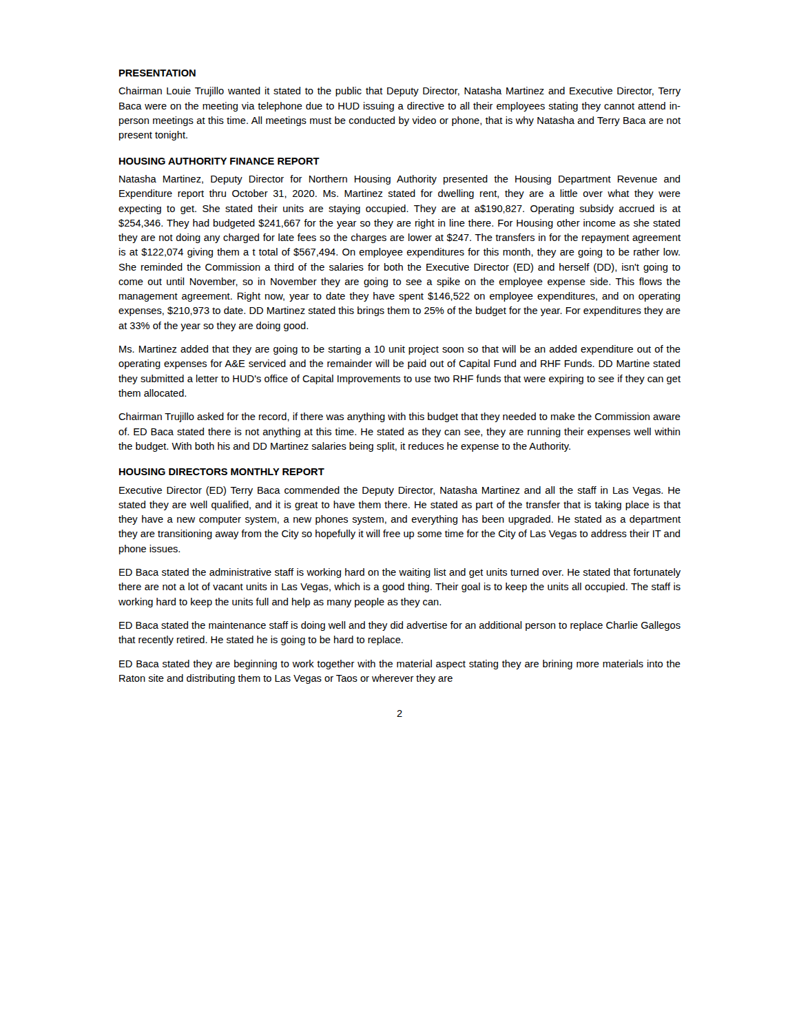Presentation
Chairman Louie Trujillo wanted it stated to the public that Deputy Director, Natasha Martinez and Executive Director, Terry Baca were on the meeting via telephone due to HUD issuing a directive to all their employees stating they cannot attend in-person meetings at this time. All meetings must be conducted by video or phone, that is why Natasha and Terry Baca are not present tonight.
Housing Authority Finance Report
Natasha Martinez, Deputy Director for Northern Housing Authority presented the Housing Department Revenue and Expenditure report thru October 31, 2020. Ms. Martinez stated for dwelling rent, they are a little over what they were expecting to get. She stated their units are staying occupied. They are at a$190,827. Operating subsidy accrued is at $254,346. They had budgeted $241,667 for the year so they are right in line there. For Housing other income as she stated they are not doing any charged for late fees so the charges are lower at $247. The transfers in for the repayment agreement is at $122,074 giving them a t total of $567,494. On employee expenditures for this month, they are going to be rather low. She reminded the Commission a third of the salaries for both the Executive Director (ED) and herself (DD), isn't going to come out until November, so in November they are going to see a spike on the employee expense side. This flows the management agreement. Right now, year to date they have spent $146,522 on employee expenditures, and on operating expenses, $210,973 to date. DD Martinez stated this brings them to 25% of the budget for the year. For expenditures they are at 33% of the year so they are doing good.
Ms. Martinez added that they are going to be starting a 10 unit project soon so that will be an added expenditure out of the operating expenses for A&E serviced and the remainder will be paid out of Capital Fund and RHF Funds. DD Martine stated they submitted a letter to HUD's office of Capital Improvements to use two RHF funds that were expiring to see if they can get them allocated.
Chairman Trujillo asked for the record, if there was anything with this budget that they needed to make the Commission aware of. ED Baca stated there is not anything at this time. He stated as they can see, they are running their expenses well within the budget. With both his and DD Martinez salaries being split, it reduces he expense to the Authority.
Housing Directors Monthly Report
Executive Director (ED) Terry Baca commended the Deputy Director, Natasha Martinez and all the staff in Las Vegas. He stated they are well qualified, and it is great to have them there. He stated as part of the transfer that is taking place is that they have a new computer system, a new phones system, and everything has been upgraded. He stated as a department they are transitioning away from the City so hopefully it will free up some time for the City of Las Vegas to address their IT and phone issues.
ED Baca stated the administrative staff is working hard on the waiting list and get units turned over. He stated that fortunately there are not a lot of vacant units in Las Vegas, which is a good thing. Their goal is to keep the units all occupied. The staff is working hard to keep the units full and help as many people as they can.
ED Baca stated the maintenance staff is doing well and they did advertise for an additional person to replace Charlie Gallegos that recently retired. He stated he is going to be hard to replace.
ED Baca stated they are beginning to work together with the material aspect stating they are brining more materials into the Raton site and distributing them to Las Vegas or Taos or wherever they are
2